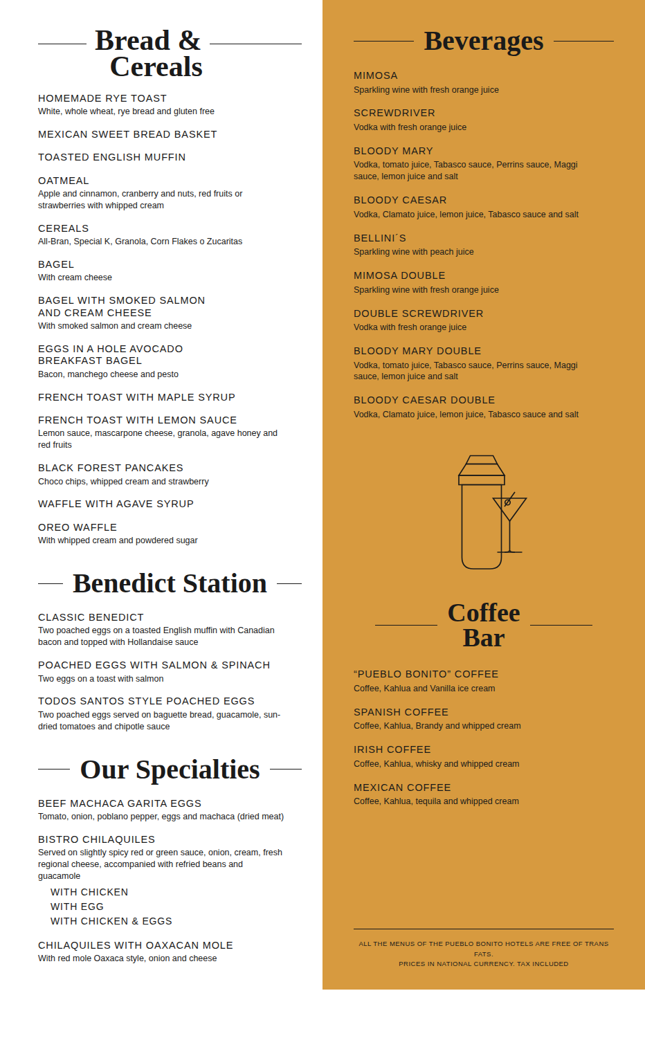Bread &
Cereals
Homemade Rye Toast
White, whole wheat, rye bread and gluten free
Mexican Sweet Bread Basket
Toasted English Muffin
Oatmeal
Apple and cinnamon, cranberry and nuts, red fruits or strawberries with whipped cream
Cereals
All-Bran, Special K, Granola, Corn Flakes o Zucaritas
Bagel
With cream cheese
Bagel with Smoked Salmon
and Cream Cheese
With smoked salmon and cream cheese
Eggs in a Hole Avocado
Breakfast Bagel
Bacon, manchego cheese and pesto
French Toast with Maple Syrup
French Toast with Lemon Sauce
Lemon sauce, mascarpone cheese, granola, agave honey and red fruits
Black Forest Pancakes
Choco chips, whipped cream and strawberry
Waffle with Agave Syrup
Oreo Waffle
With whipped cream and powdered sugar
Benedict Station
Classic Benedict
Two poached eggs on a toasted English muffin with Canadian bacon and topped with Hollandaise sauce
Poached Eggs with Salmon & Spinach
Two eggs on a toast with salmon
Todos Santos Style Poached Eggs
Two poached eggs served on baguette bread, guacamole, sun-dried tomatoes and chipotle sauce
Our Specialties
Beef Machaca Garita Eggs
Tomato, onion, poblano pepper, eggs and machaca (dried meat)
Bistro Chilaquiles
Served on slightly spicy red or green sauce, onion, cream, fresh regional cheese, accompanied with refried beans and guacamole
With Chicken
With Egg
With Chicken & Eggs
Chilaquiles with Oaxacan Mole
With red mole Oaxaca style, onion and cheese
Beverages
Mimosa
Sparkling wine with fresh orange juice
Screwdriver
Vodka with fresh orange juice
Bloody Mary
Vodka, tomato juice, Tabasco sauce, Perrins sauce, Maggi sauce, lemon juice and salt
Bloody Caesar
Vodka, Clamato juice, lemon juice, Tabasco sauce and salt
Bellini´s
Sparkling wine with peach juice
Mimosa Double
Sparkling wine with fresh orange juice
Double Screwdriver
Vodka with fresh orange juice
Bloody Mary Double
Vodka, tomato juice, Tabasco sauce, Perrins sauce, Maggi sauce, lemon juice and salt
Bloody Caesar Double
Vodka, Clamato juice, lemon juice, Tabasco sauce and salt
Coffee
Bar
“Pueblo Bonito” Coffee
Coffee, Kahlua and Vanilla ice cream
Spanish Coffee
Coffee, Kahlua, Brandy and whipped cream
Irish Coffee
Coffee, Kahlua, whisky and whipped cream
Mexican Coffee
Coffee, Kahlua, tequila and whipped cream
All the menus of the Pueblo Bonito Hotels are free of trans fats.
Prices in national currency. Tax included